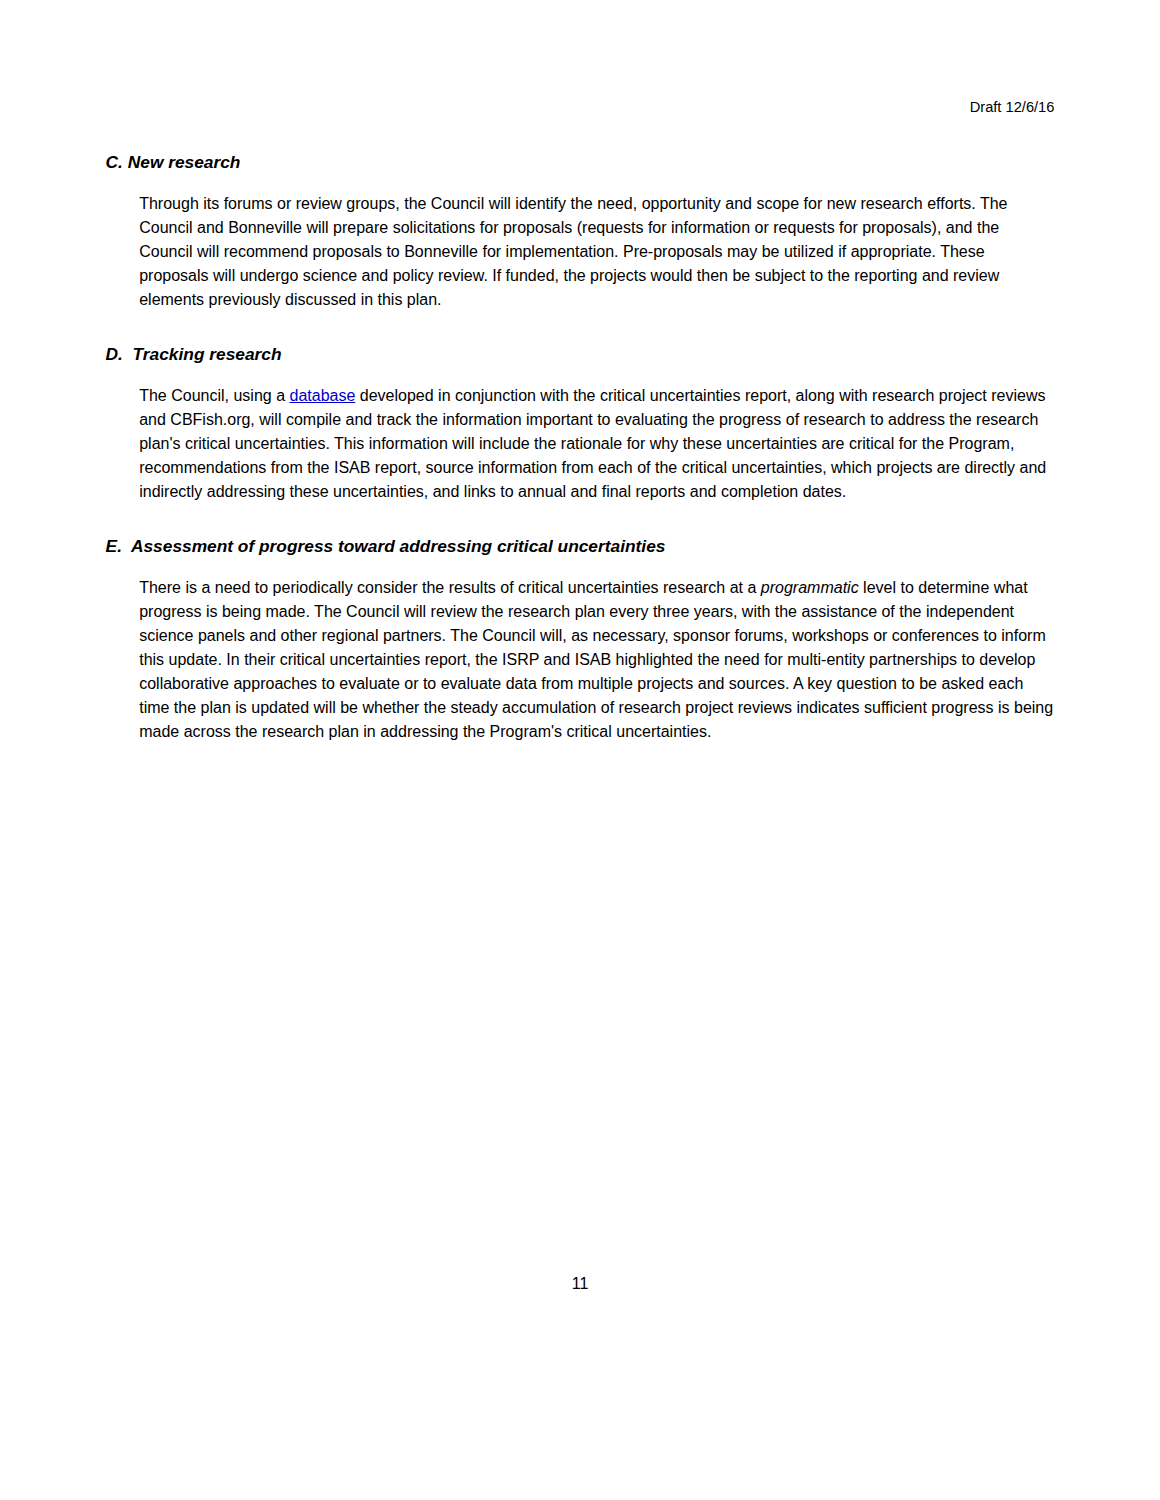Draft 12/6/16
C. New research
Through its forums or review groups, the Council will identify the need, opportunity and scope for new research efforts. The Council and Bonneville will prepare solicitations for proposals (requests for information or requests for proposals), and the Council will recommend proposals to Bonneville for implementation. Pre-proposals may be utilized if appropriate. These proposals will undergo science and policy review. If funded, the projects would then be subject to the reporting and review elements previously discussed in this plan.
D. Tracking research
The Council, using a database developed in conjunction with the critical uncertainties report, along with research project reviews and CBFish.org, will compile and track the information important to evaluating the progress of research to address the research plan's critical uncertainties. This information will include the rationale for why these uncertainties are critical for the Program, recommendations from the ISAB report, source information from each of the critical uncertainties, which projects are directly and indirectly addressing these uncertainties, and links to annual and final reports and completion dates.
E. Assessment of progress toward addressing critical uncertainties
There is a need to periodically consider the results of critical uncertainties research at a programmatic level to determine what progress is being made. The Council will review the research plan every three years, with the assistance of the independent science panels and other regional partners. The Council will, as necessary, sponsor forums, workshops or conferences to inform this update. In their critical uncertainties report, the ISRP and ISAB highlighted the need for multi-entity partnerships to develop collaborative approaches to evaluate or to evaluate data from multiple projects and sources. A key question to be asked each time the plan is updated will be whether the steady accumulation of research project reviews indicates sufficient progress is being made across the research plan in addressing the Program's critical uncertainties.
11